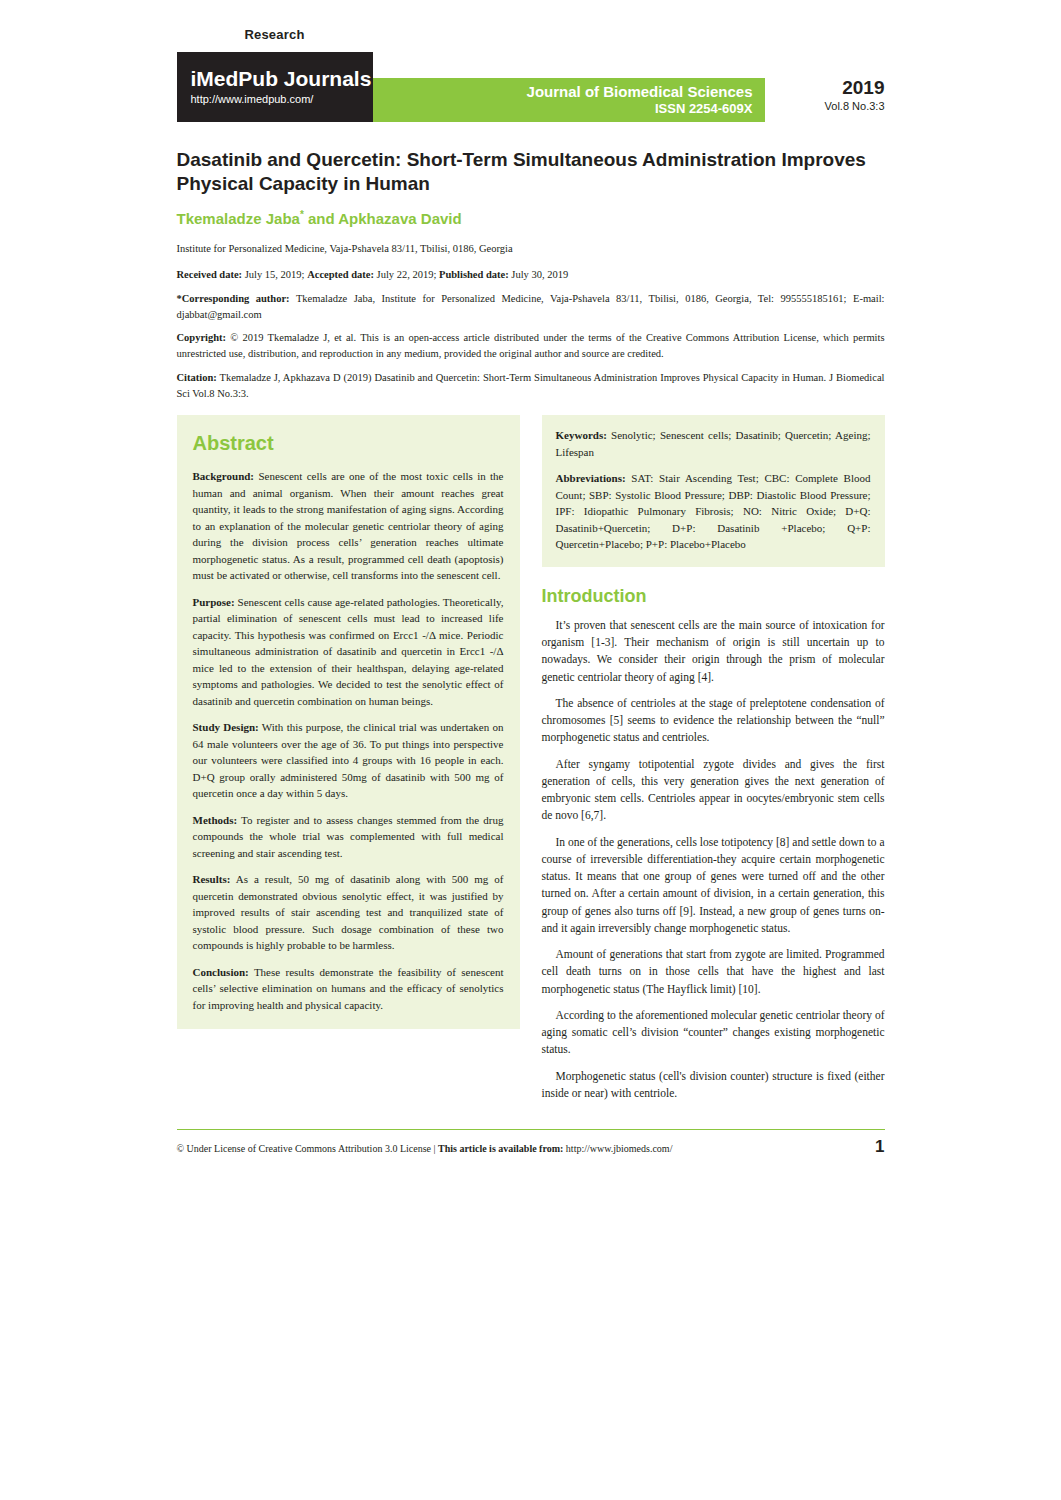Research
iMedPub Journals
http://www.imedpub.com/
Journal of Biomedical Sciences
ISSN 2254-609X
2019
Vol.8 No.3:3
Dasatinib and Quercetin: Short-Term Simultaneous Administration Improves Physical Capacity in Human
Tkemaladze Jaba* and Apkhazava David
Institute for Personalized Medicine, Vaja-Pshavela 83/11, Tbilisi, 0186, Georgia
Received date: July 15, 2019; Accepted date: July 22, 2019; Published date: July 30, 2019
*Corresponding author: Tkemaladze Jaba, Institute for Personalized Medicine, Vaja-Pshavela 83/11, Tbilisi, 0186, Georgia, Tel: 995555185161; E-mail: djabbat@gmail.com
Copyright: © 2019 Tkemaladze J, et al. This is an open-access article distributed under the terms of the Creative Commons Attribution License, which permits unrestricted use, distribution, and reproduction in any medium, provided the original author and source are credited.
Citation: Tkemaladze J, Apkhazava D (2019) Dasatinib and Quercetin: Short-Term Simultaneous Administration Improves Physical Capacity in Human. J Biomedical Sci Vol.8 No.3:3.
Abstract
Background: Senescent cells are one of the most toxic cells in the human and animal organism. When their amount reaches great quantity, it leads to the strong manifestation of aging signs. According to an explanation of the molecular genetic centriolar theory of aging during the division process cells’ generation reaches ultimate morphogenetic status. As a result, programmed cell death (apoptosis) must be activated or otherwise, cell transforms into the senescent cell.
Purpose: Senescent cells cause age-related pathologies. Theoretically, partial elimination of senescent cells must lead to increased life capacity. This hypothesis was confirmed on Ercc1 -/Δ mice. Periodic simultaneous administration of dasatinib and quercetin in Ercc1 -/Δ mice led to the extension of their healthspan, delaying age-related symptoms and pathologies. We decided to test the senolytic effect of dasatinib and quercetin combination on human beings.
Study Design: With this purpose, the clinical trial was undertaken on 64 male volunteers over the age of 36. To put things into perspective our volunteers were classified into 4 groups with 16 people in each. D+Q group orally administered 50mg of dasatinib with 500 mg of quercetin once a day within 5 days.
Methods: To register and to assess changes stemmed from the drug compounds the whole trial was complemented with full medical screening and stair ascending test.
Results: As a result, 50 mg of dasatinib along with 500 mg of quercetin demonstrated obvious senolytic effect, it was justified by improved results of stair ascending test and tranquilized state of systolic blood pressure. Such dosage combination of these two compounds is highly probable to be harmless.
Conclusion: These results demonstrate the feasibility of senescent cells’ selective elimination on humans and the efficacy of senolytics for improving health and physical capacity.
Keywords: Senolytic; Senescent cells; Dasatinib; Quercetin; Ageing; Lifespan
Abbreviations: SAT: Stair Ascending Test; CBC: Complete Blood Count; SBP: Systolic Blood Pressure; DBP: Diastolic Blood Pressure; IPF: Idiopathic Pulmonary Fibrosis; NO: Nitric Oxide; D+Q: Dasatinib+Quercetin; D+P: Dasatinib +Placebo; Q+P: Quercetin+Placebo; P+P: Placebo+Placebo
Introduction
It’s proven that senescent cells are the main source of intoxication for organism [1-3]. Their mechanism of origin is still uncertain up to nowadays. We consider their origin through the prism of molecular genetic centriolar theory of aging [4].
The absence of centrioles at the stage of preleptotene condensation of chromosomes [5] seems to evidence the relationship between the “null” morphogenetic status and centrioles.
After syngamy totipotential zygote divides and gives the first generation of cells, this very generation gives the next generation of embryonic stem cells. Centrioles appear in oocytes/embryonic stem cells de novo [6,7].
In one of the generations, cells lose totipotency [8] and settle down to a course of irreversible differentiation-they acquire certain morphogenetic status. It means that one group of genes were turned off and the other turned on. After a certain amount of division, in a certain generation, this group of genes also turns off [9]. Instead, a new group of genes turns on-and it again irreversibly change morphogenetic status.
Amount of generations that start from zygote are limited. Programmed cell death turns on in those cells that have the highest and last morphogenetic status (The Hayflick limit) [10].
According to the aforementioned molecular genetic centriolar theory of aging somatic cell’s division “counter” changes existing morphogenetic status.
Morphogenetic status (cell's division counter) structure is fixed (either inside or near) with centriole.
© Under License of Creative Commons Attribution 3.0 License | This article is available from: http://www.jbiomeds.com/
1